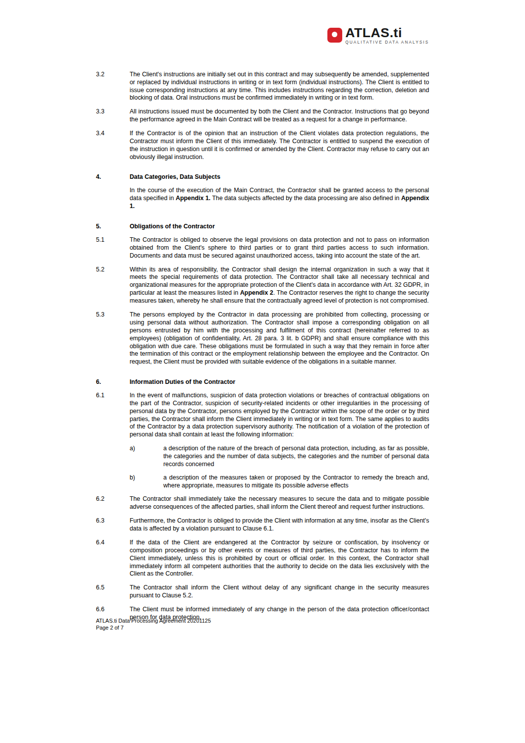ATLAS.ti
Qualitative Data Analysis
3.2
The Client's instructions are initially set out in this contract and may subsequently be amended, supplemented or replaced by individual instructions in writing or in text form (individual instructions). The Client is entitled to issue corresponding instructions at any time. This includes instructions regarding the correction, deletion and blocking of data. Oral instructions must be confirmed immediately in writing or in text form.
3.3
All instructions issued must be documented by both the Client and the Contractor. Instructions that go beyond the performance agreed in the Main Contract will be treated as a request for a change in performance.
3.4
If the Contractor is of the opinion that an instruction of the Client violates data protection regulations, the Contractor must inform the Client of this immediately. The Contractor is entitled to suspend the execution of the instruction in question until it is confirmed or amended by the Client. Contractor may refuse to carry out an obviously illegal instruction.
4. Data Categories, Data Subjects
In the course of the execution of the Main Contract, the Contractor shall be granted access to the personal data specified in Appendix 1. The data subjects affected by the data processing are also defined in Appendix 1.
5. Obligations of the Contractor
5.1
The Contractor is obliged to observe the legal provisions on data protection and not to pass on information obtained from the Client's sphere to third parties or to grant third parties access to such information. Documents and data must be secured against unauthorized access, taking into account the state of the art.
5.2
Within its area of responsibility, the Contractor shall design the internal organization in such a way that it meets the special requirements of data protection. The Contractor shall take all necessary technical and organizational measures for the appropriate protection of the Client's data in accordance with Art. 32 GDPR, in particular at least the measures listed in Appendix 2. The Contractor reserves the right to change the security measures taken, whereby he shall ensure that the contractually agreed level of protection is not compromised.
5.3
The persons employed by the Contractor in data processing are prohibited from collecting, processing or using personal data without authorization. The Contractor shall impose a corresponding obligation on all persons entrusted by him with the processing and fulfilment of this contract (hereinafter referred to as employees) (obligation of confidentiality, Art. 28 para. 3 lit. b GDPR) and shall ensure compliance with this obligation with due care. These obligations must be formulated in such a way that they remain in force after the termination of this contract or the employment relationship between the employee and the Contractor. On request, the Client must be provided with suitable evidence of the obligations in a suitable manner.
6. Information Duties of the Contractor
6.1
In the event of malfunctions, suspicion of data protection violations or breaches of contractual obligations on the part of the Contractor, suspicion of security-related incidents or other irregularities in the processing of personal data by the Contractor, persons employed by the Contractor within the scope of the order or by third parties, the Contractor shall inform the Client immediately in writing or in text form. The same applies to audits of the Contractor by a data protection supervisory authority. The notification of a violation of the protection of personal data shall contain at least the following information:
a)
a description of the nature of the breach of personal data protection, including, as far as possible, the categories and the number of data subjects, the categories and the number of personal data records concerned
b)
a description of the measures taken or proposed by the Contractor to remedy the breach and, where appropriate, measures to mitigate its possible adverse effects
6.2
The Contractor shall immediately take the necessary measures to secure the data and to mitigate possible adverse consequences of the affected parties, shall inform the Client thereof and request further instructions.
6.3
Furthermore, the Contractor is obliged to provide the Client with information at any time, insofar as the Client's data is affected by a violation pursuant to Clause 6.1.
6.4
If the data of the Client are endangered at the Contractor by seizure or confiscation, by insolvency or composition proceedings or by other events or measures of third parties, the Contractor has to inform the Client immediately, unless this is prohibited by court or official order. In this context, the Contractor shall immediately inform all competent authorities that the authority to decide on the data lies exclusively with the Client as the Controller.
6.5
The Contractor shall inform the Client without delay of any significant change in the security measures pursuant to Clause 5.2.
6.6
The Client must be informed immediately of any change in the person of the data protection officer/contact person for data protection.
ATLAS.ti Data Processing Agreement 20201125
Page 2 of 7